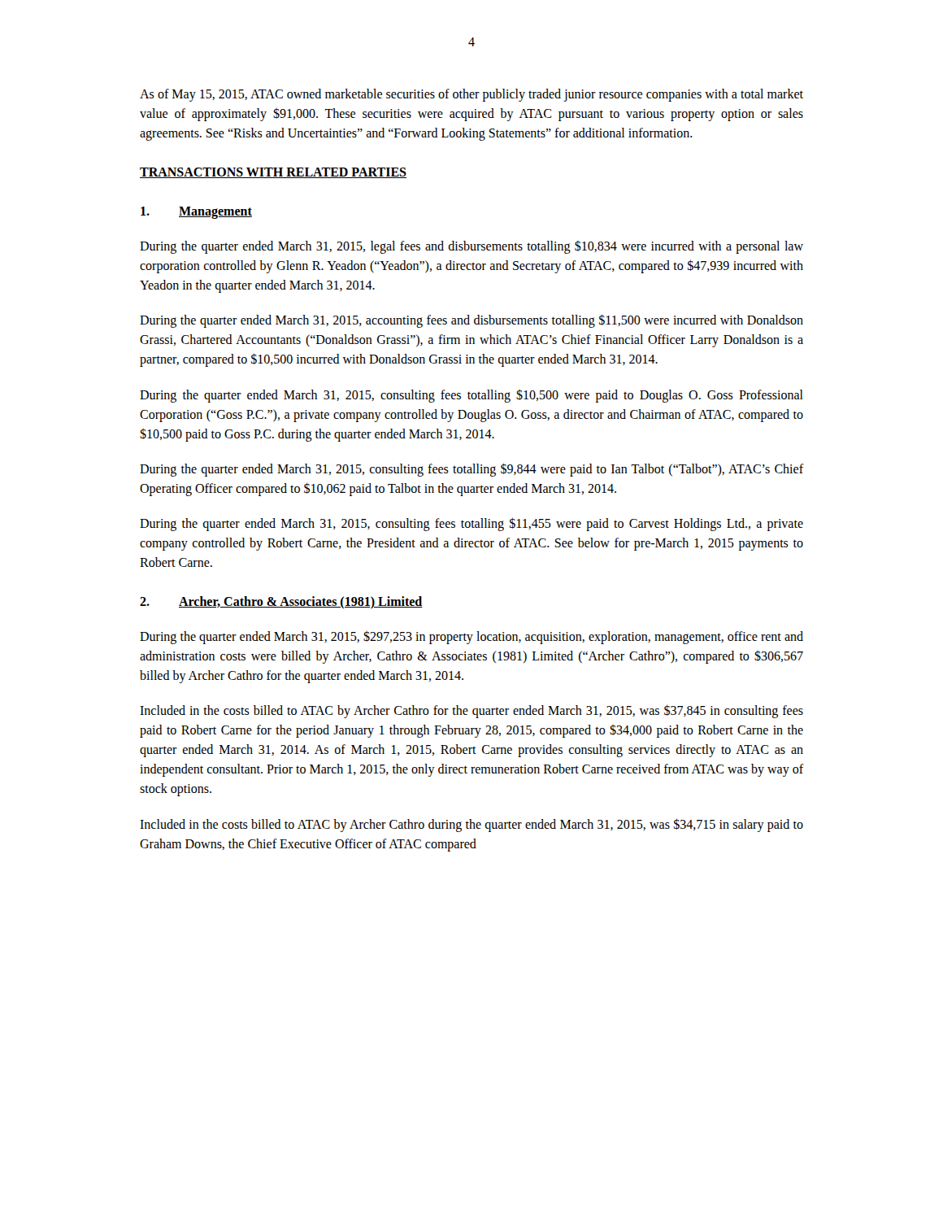4
As of May 15, 2015, ATAC owned marketable securities of other publicly traded junior resource companies with a total market value of approximately $91,000. These securities were acquired by ATAC pursuant to various property option or sales agreements. See “Risks and Uncertainties” and “Forward Looking Statements” for additional information.
TRANSACTIONS WITH RELATED PARTIES
1. Management
During the quarter ended March 31, 2015, legal fees and disbursements totalling $10,834 were incurred with a personal law corporation controlled by Glenn R. Yeadon (“Yeadon”), a director and Secretary of ATAC, compared to $47,939 incurred with Yeadon in the quarter ended March 31, 2014.
During the quarter ended March 31, 2015, accounting fees and disbursements totalling $11,500 were incurred with Donaldson Grassi, Chartered Accountants (“Donaldson Grassi”), a firm in which ATAC’s Chief Financial Officer Larry Donaldson is a partner, compared to $10,500 incurred with Donaldson Grassi in the quarter ended March 31, 2014.
During the quarter ended March 31, 2015, consulting fees totalling $10,500 were paid to Douglas O. Goss Professional Corporation (“Goss P.C.”), a private company controlled by Douglas O. Goss, a director and Chairman of ATAC, compared to $10,500 paid to Goss P.C. during the quarter ended March 31, 2014.
During the quarter ended March 31, 2015, consulting fees totalling $9,844 were paid to Ian Talbot (“Talbot”), ATAC’s Chief Operating Officer compared to $10,062 paid to Talbot in the quarter ended March 31, 2014.
During the quarter ended March 31, 2015, consulting fees totalling $11,455 were paid to Carvest Holdings Ltd., a private company controlled by Robert Carne, the President and a director of ATAC. See below for pre-March 1, 2015 payments to Robert Carne.
2. Archer, Cathro & Associates (1981) Limited
During the quarter ended March 31, 2015, $297,253 in property location, acquisition, exploration, management, office rent and administration costs were billed by Archer, Cathro & Associates (1981) Limited (“Archer Cathro”), compared to $306,567 billed by Archer Cathro for the quarter ended March 31, 2014.
Included in the costs billed to ATAC by Archer Cathro for the quarter ended March 31, 2015, was $37,845 in consulting fees paid to Robert Carne for the period January 1 through February 28, 2015, compared to $34,000 paid to Robert Carne in the quarter ended March 31, 2014. As of March 1, 2015, Robert Carne provides consulting services directly to ATAC as an independent consultant. Prior to March 1, 2015, the only direct remuneration Robert Carne received from ATAC was by way of stock options.
Included in the costs billed to ATAC by Archer Cathro during the quarter ended March 31, 2015, was $34,715 in salary paid to Graham Downs, the Chief Executive Officer of ATAC compared